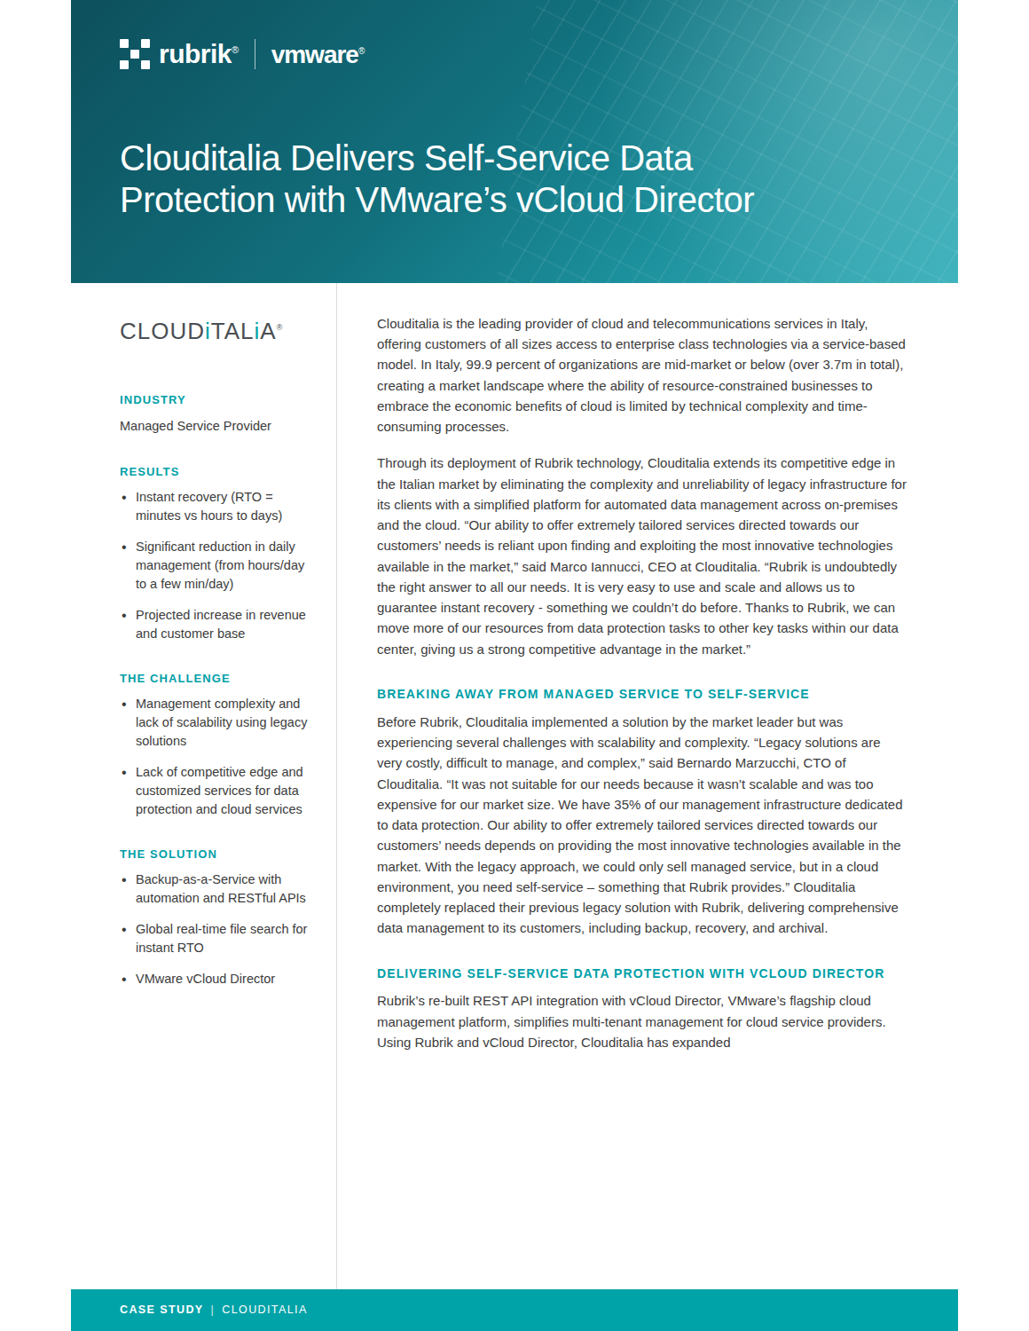rubrik®
vmware®
Clouditalia Delivers Self-Service Data Protection with VMware’s vCloud Director
CLOUDi TALi A®
Industry
Managed Service Provider
Results
Instant recovery (RTO = minutes vs hours to days)
Significant reduction in daily management (from hours/day to a few min/day)
Projected increase in revenue and customer base
The Challenge
Management complexity and lack of scalability using legacy solutions
Lack of competitive edge and customized services for data protection and cloud services
The Solution
Backup-as-a-Service with automation and RESTful APIs
Global real-time file search for instant RTO
VMware vCloud Director
Clouditalia is the leading provider of cloud and telecommunications services in Italy, offering customers of all sizes access to enterprise class technologies via a service-based model. In Italy, 99.9 percent of organizations are mid-market or below (over 3.7m in total), creating a market landscape where the ability of resource-constrained businesses to embrace the economic benefits of cloud is limited by technical complexity and time-consuming processes.
Through its deployment of Rubrik technology, Clouditalia extends its competitive edge in the Italian market by eliminating the complexity and unreliability of legacy infrastructure for its clients with a simplified platform for automated data management across on-premises and the cloud. “Our ability to offer extremely tailored services directed towards our customers’ needs is reliant upon finding and exploiting the most innovative technologies available in the market,” said Marco Iannucci, CEO at Clouditalia. “Rubrik is undoubtedly the right answer to all our needs. It is very easy to use and scale and allows us to guarantee instant recovery - something we couldn’t do before. Thanks to Rubrik, we can move more of our resources from data protection tasks to other key tasks within our data center, giving us a strong competitive advantage in the market.”
Breaking Away from Managed Service to Self-Service
Before Rubrik, Clouditalia implemented a solution by the market leader but was experiencing several challenges with scalability and complexity. “Legacy solutions are very costly, difficult to manage, and complex,” said Bernardo Marzucchi, CTO of Clouditalia. “It was not suitable for our needs because it wasn’t scalable and was too expensive for our market size. We have 35% of our management infrastructure dedicated to data protection. Our ability to offer extremely tailored services directed towards our customers’ needs depends on providing the most innovative technologies available in the market. With the legacy approach, we could only sell managed service, but in a cloud environment, you need self-service – something that Rubrik provides.” Clouditalia completely replaced their previous legacy solution with Rubrik, delivering comprehensive data management to its customers, including backup, recovery, and archival.
Delivering Self-Service Data Protection with vCloud Director
Rubrik’s re-built REST API integration with vCloud Director, VMware’s flagship cloud management platform, simplifies multi-tenant management for cloud service providers. Using Rubrik and vCloud Director, Clouditalia has expanded
Case Study|Clouditalia